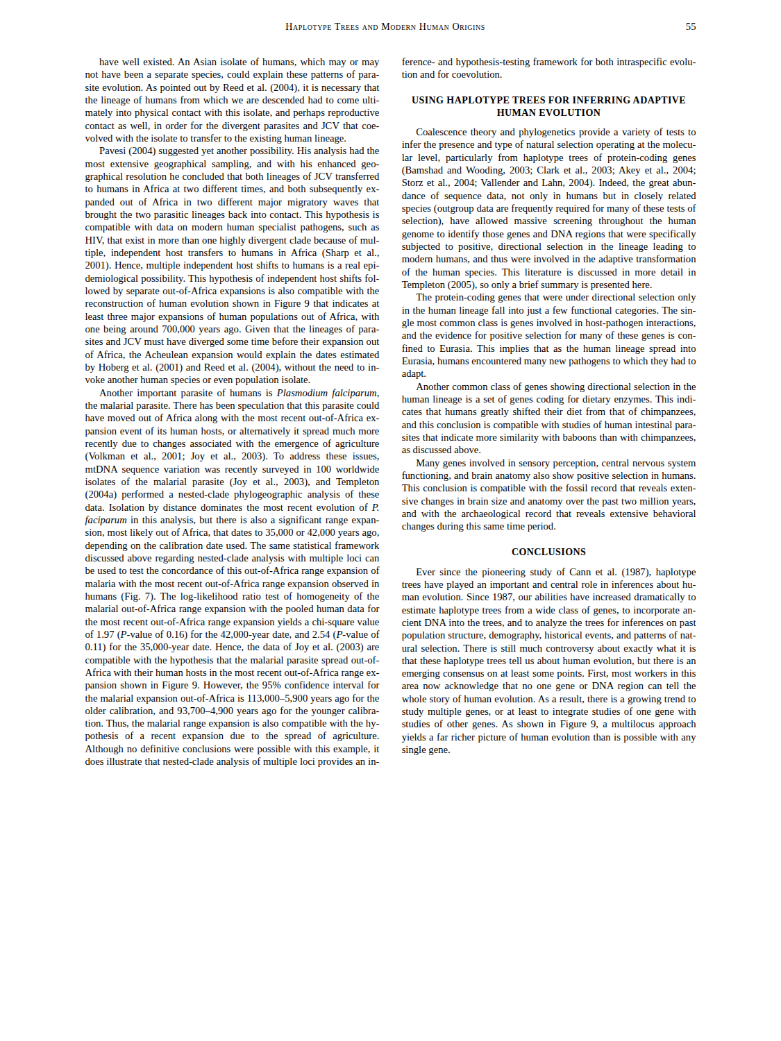Haplotype Trees and Modern Human Origins 55
have well existed. An Asian isolate of humans, which may or may not have been a separate species, could explain these patterns of parasite evolution. As pointed out by Reed et al. (2004), it is necessary that the lineage of humans from which we are descended had to come ultimately into physical contact with this isolate, and perhaps reproductive contact as well, in order for the divergent parasites and JCV that coevolved with the isolate to transfer to the existing human lineage.
Pavesi (2004) suggested yet another possibility. His analysis had the most extensive geographical sampling, and with his enhanced geographical resolution he concluded that both lineages of JCV transferred to humans in Africa at two different times, and both subsequently expanded out of Africa in two different major migratory waves that brought the two parasitic lineages back into contact. This hypothesis is compatible with data on modern human specialist pathogens, such as HIV, that exist in more than one highly divergent clade because of multiple, independent host transfers to humans in Africa (Sharp et al., 2001). Hence, multiple independent host shifts to humans is a real epidemiological possibility. This hypothesis of independent host shifts followed by separate out-of-Africa expansions is also compatible with the reconstruction of human evolution shown in Figure 9 that indicates at least three major expansions of human populations out of Africa, with one being around 700,000 years ago. Given that the lineages of parasites and JCV must have diverged some time before their expansion out of Africa, the Acheulean expansion would explain the dates estimated by Hoberg et al. (2001) and Reed et al. (2004), without the need to invoke another human species or even population isolate.
Another important parasite of humans is Plasmodium falciparum, the malarial parasite. There has been speculation that this parasite could have moved out of Africa along with the most recent out-of-Africa expansion event of its human hosts, or alternatively it spread much more recently due to changes associated with the emergence of agriculture (Volkman et al., 2001; Joy et al., 2003). To address these issues, mtDNA sequence variation was recently surveyed in 100 worldwide isolates of the malarial parasite (Joy et al., 2003), and Templeton (2004a) performed a nested-clade phylogeographic analysis of these data. Isolation by distance dominates the most recent evolution of P. faciparum in this analysis, but there is also a significant range expansion, most likely out of Africa, that dates to 35,000 or 42,000 years ago, depending on the calibration date used. The same statistical framework discussed above regarding nested-clade analysis with multiple loci can be used to test the concordance of this out-of-Africa range expansion of malaria with the most recent out-of-Africa range expansion observed in humans (Fig. 7). The log-likelihood ratio test of homogeneity of the malarial out-of-Africa range expansion with the pooled human data for the most recent out-of-Africa range expansion yields a chi-square value of 1.97 (P-value of 0.16) for the 42,000-year date, and 2.54 (P-value of 0.11) for the 35,000-year date. Hence, the data of Joy et al. (2003) are compatible with the hypothesis that the malarial parasite spread out-of-Africa with their human hosts in the most recent out-of-Africa range expansion shown in Figure 9. However, the 95% confidence interval for the malarial expansion out-of-Africa is 113,000–5,900 years ago for the older calibration, and 93,700–4,900 years ago for the younger calibration. Thus, the malarial range expansion is also compatible with the hypothesis of a recent expansion due to the spread of agriculture. Although no definitive conclusions were possible with this example, it does illustrate that nested-clade analysis of multiple loci provides an inference- and hypothesis-testing framework for both intraspecific evolution and for coevolution.
Using Haplotype Trees for Inferring Adaptive Human Evolution
Coalescence theory and phylogenetics provide a variety of tests to infer the presence and type of natural selection operating at the molecular level, particularly from haplotype trees of protein-coding genes (Bamshad and Wooding, 2003; Clark et al., 2003; Akey et al., 2004; Storz et al., 2004; Vallender and Lahn, 2004). Indeed, the great abundance of sequence data, not only in humans but in closely related species (outgroup data are frequently required for many of these tests of selection), have allowed massive screening throughout the human genome to identify those genes and DNA regions that were specifically subjected to positive, directional selection in the lineage leading to modern humans, and thus were involved in the adaptive transformation of the human species. This literature is discussed in more detail in Templeton (2005), so only a brief summary is presented here.
The protein-coding genes that were under directional selection only in the human lineage fall into just a few functional categories. The single most common class is genes involved in host-pathogen interactions, and the evidence for positive selection for many of these genes is confined to Eurasia. This implies that as the human lineage spread into Eurasia, humans encountered many new pathogens to which they had to adapt.
Another common class of genes showing directional selection in the human lineage is a set of genes coding for dietary enzymes. This indicates that humans greatly shifted their diet from that of chimpanzees, and this conclusion is compatible with studies of human intestinal parasites that indicate more similarity with baboons than with chimpanzees, as discussed above.
Many genes involved in sensory perception, central nervous system functioning, and brain anatomy also show positive selection in humans. This conclusion is compatible with the fossil record that reveals extensive changes in brain size and anatomy over the past two million years, and with the archaeological record that reveals extensive behavioral changes during this same time period.
Conclusions
Ever since the pioneering study of Cann et al. (1987), haplotype trees have played an important and central role in inferences about human evolution. Since 1987, our abilities have increased dramatically to estimate haplotype trees from a wide class of genes, to incorporate ancient DNA into the trees, and to analyze the trees for inferences on past population structure, demography, historical events, and patterns of natural selection. There is still much controversy about exactly what it is that these haplotype trees tell us about human evolution, but there is an emerging consensus on at least some points. First, most workers in this area now acknowledge that no one gene or DNA region can tell the whole story of human evolution. As a result, there is a growing trend to study multiple genes, or at least to integrate studies of one gene with studies of other genes. As shown in Figure 9, a multilocus approach yields a far richer picture of human evolution than is possible with any single gene.